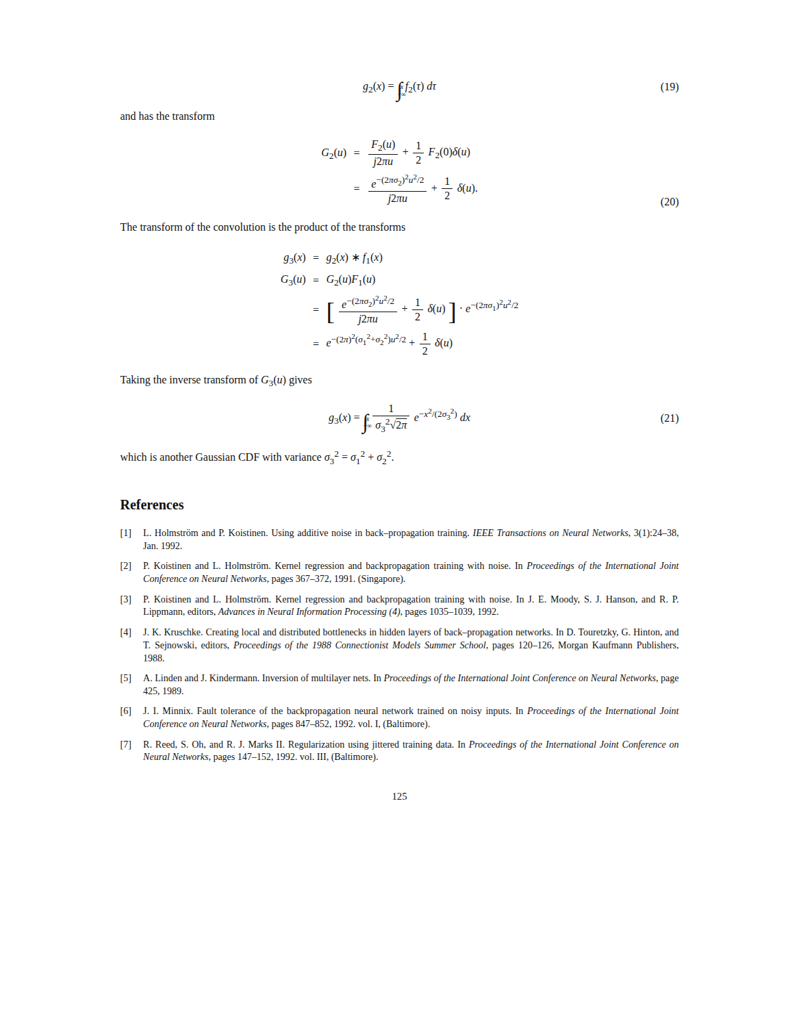g2(x) = ∫x−∞ f2(τ) dτ
(19)
and has the transform
| G 2 ( u ) | = | F 2 ( u ) j 2 πu + 1 2 F 2 (0) δ ( u ) |
| | = | e −(2 πσ 2 ) 2 u 2 /2 j 2 πu + 1 2 δ ( u ). |
(20)
The transform of the convolution is the product of the transforms
| g 3 ( x ) | = | g 2 ( x ) ∗ f 1 ( x ) |
| G 3 ( u ) | = | G 2 ( u ) F 1 ( u ) |
| | = | [ e −(2 πσ 2 ) 2 u 2 /2 j 2 πu + 1 2 δ ( u ) ] · e −(2 πσ 1 ) 2 u 2 /2 |
| | = | e −(2 π ) 2 ( σ 1 2 + σ 2 2 ) u 2 /2 + 1 2 δ ( u ) |
Taking the inverse transform of G3(u) gives
g3(x) = ∫x−∞ 1 σ32√2π e−x2/(2σ32) dx
(21)
which is another Gaussian CDF with variance σ32 = σ12 + σ22.
References
[1] L. Holmström and P. Koistinen. Using additive noise in back–propagation training. IEEE Transactions on Neural Networks, 3(1):24–38, Jan. 1992.
[2] P. Koistinen and L. Holmström. Kernel regression and backpropagation training with noise. In Proceedings of the International Joint Conference on Neural Networks, pages 367–372, 1991. (Singapore).
[3] P. Koistinen and L. Holmström. Kernel regression and backpropagation training with noise. In J. E. Moody, S. J. Hanson, and R. P. Lippmann, editors, Advances in Neural Information Processing (4), pages 1035–1039, 1992.
[4] J. K. Kruschke. Creating local and distributed bottlenecks in hidden layers of back–propagation networks. In D. Touretzky, G. Hinton, and T. Sejnowski, editors, Proceedings of the 1988 Connectionist Models Summer School, pages 120–126, Morgan Kaufmann Publishers, 1988.
[5] A. Linden and J. Kindermann. Inversion of multilayer nets. In Proceedings of the International Joint Conference on Neural Networks, page 425, 1989.
[6] J. I. Minnix. Fault tolerance of the backpropagation neural network trained on noisy inputs. In Proceedings of the International Joint Conference on Neural Networks, pages 847–852, 1992. vol. I, (Baltimore).
[7] R. Reed, S. Oh, and R. J. Marks II. Regularization using jittered training data. In Proceedings of the International Joint Conference on Neural Networks, pages 147–152, 1992. vol. III, (Baltimore).
125